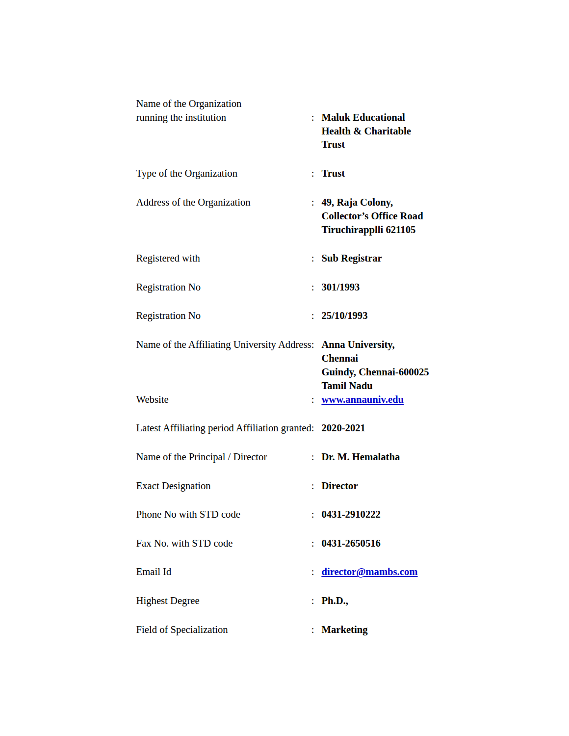| Name of the Organization | | |
| running the institution | : | Maluk Educational Health & Charitable Trust |
| Type of the Organization | : | Trust |
| Address of the Organization | : | 49, Raja Colony, Collector’s Office Road Tiruchirapplli 621105 |
| Registered with | : | Sub Registrar |
| Registration No | : | 301/1993 |
| Registration No | : | 25/10/1993 |
| Name of the Affiliating University Address | : | Anna University, Chennai Guindy, Chennai-600025 Tamil Nadu |
| Website | : | www.annauniv.edu |
| Latest Affiliating period Affiliation granted | : | 2020-2021 |
| Name of the Principal / Director | : | Dr. M. Hemalatha |
| Exact Designation | : | Director |
| Phone No with STD code | : | 0431-2910222 |
| Fax No. with STD code | : | 0431-2650516 |
| Email Id | : | director@mambs.com |
| Highest Degree | : | Ph.D., |
| Field of Specialization | : | Marketing |